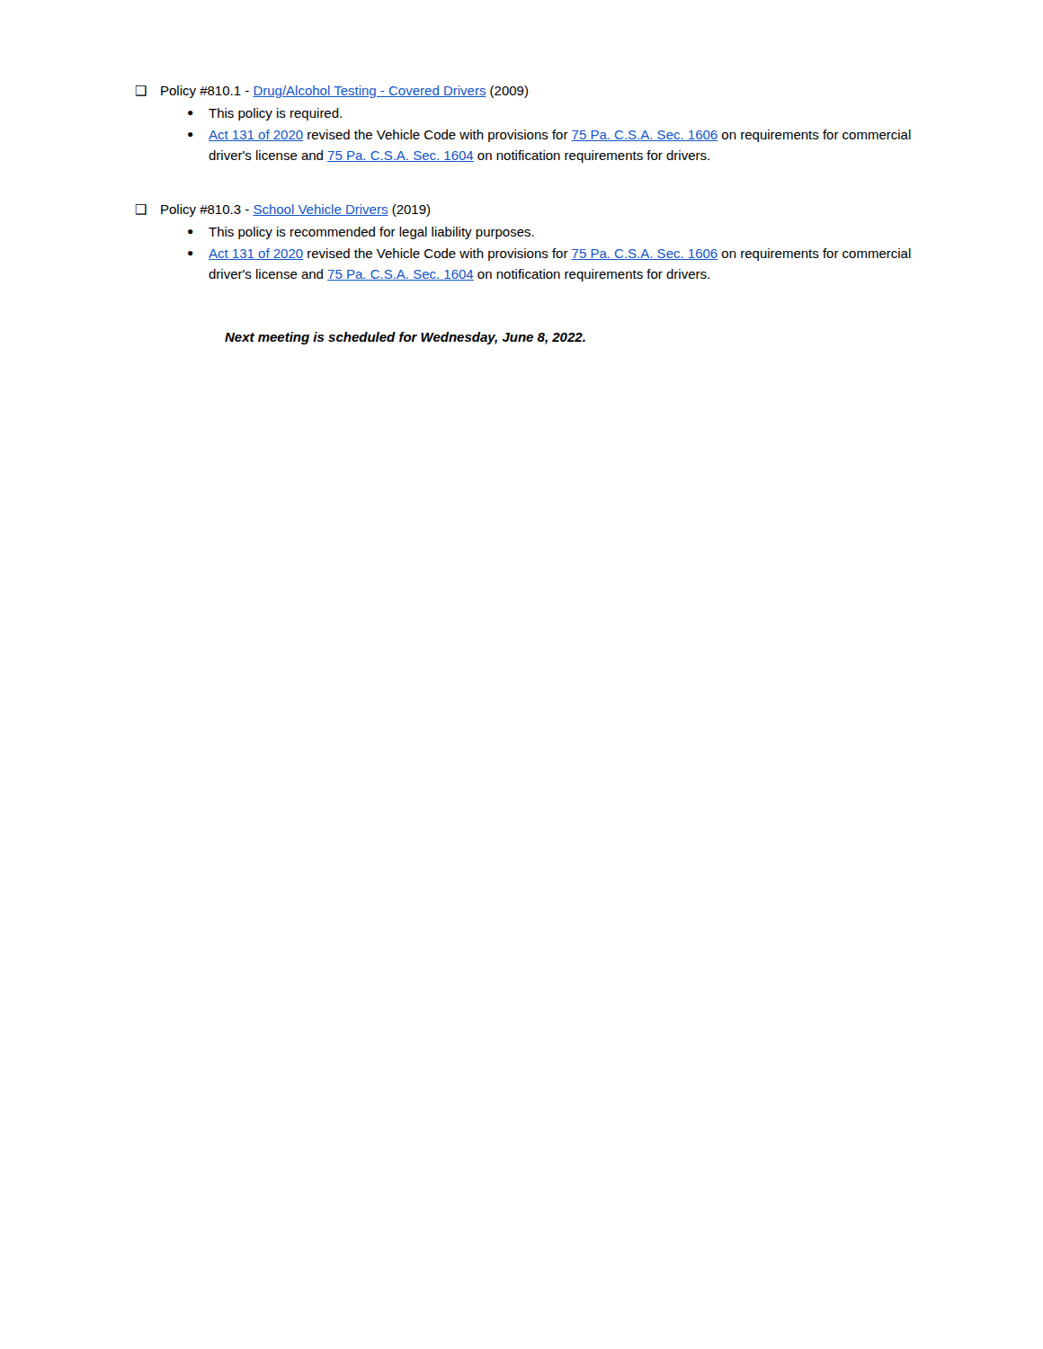Policy #810.1 - Drug/Alcohol Testing - Covered Drivers (2009)
This policy is required.
Act 131 of 2020 revised the Vehicle Code with provisions for 75 Pa. C.S.A. Sec. 1606 on requirements for commercial driver's license and 75 Pa. C.S.A. Sec. 1604 on notification requirements for drivers.
Policy #810.3 - School Vehicle Drivers (2019)
This policy is recommended for legal liability purposes.
Act 131 of 2020 revised the Vehicle Code with provisions for 75 Pa. C.S.A. Sec. 1606 on requirements for commercial driver's license and 75 Pa. C.S.A. Sec. 1604 on notification requirements for drivers.
Next meeting is scheduled for Wednesday, June 8, 2022.